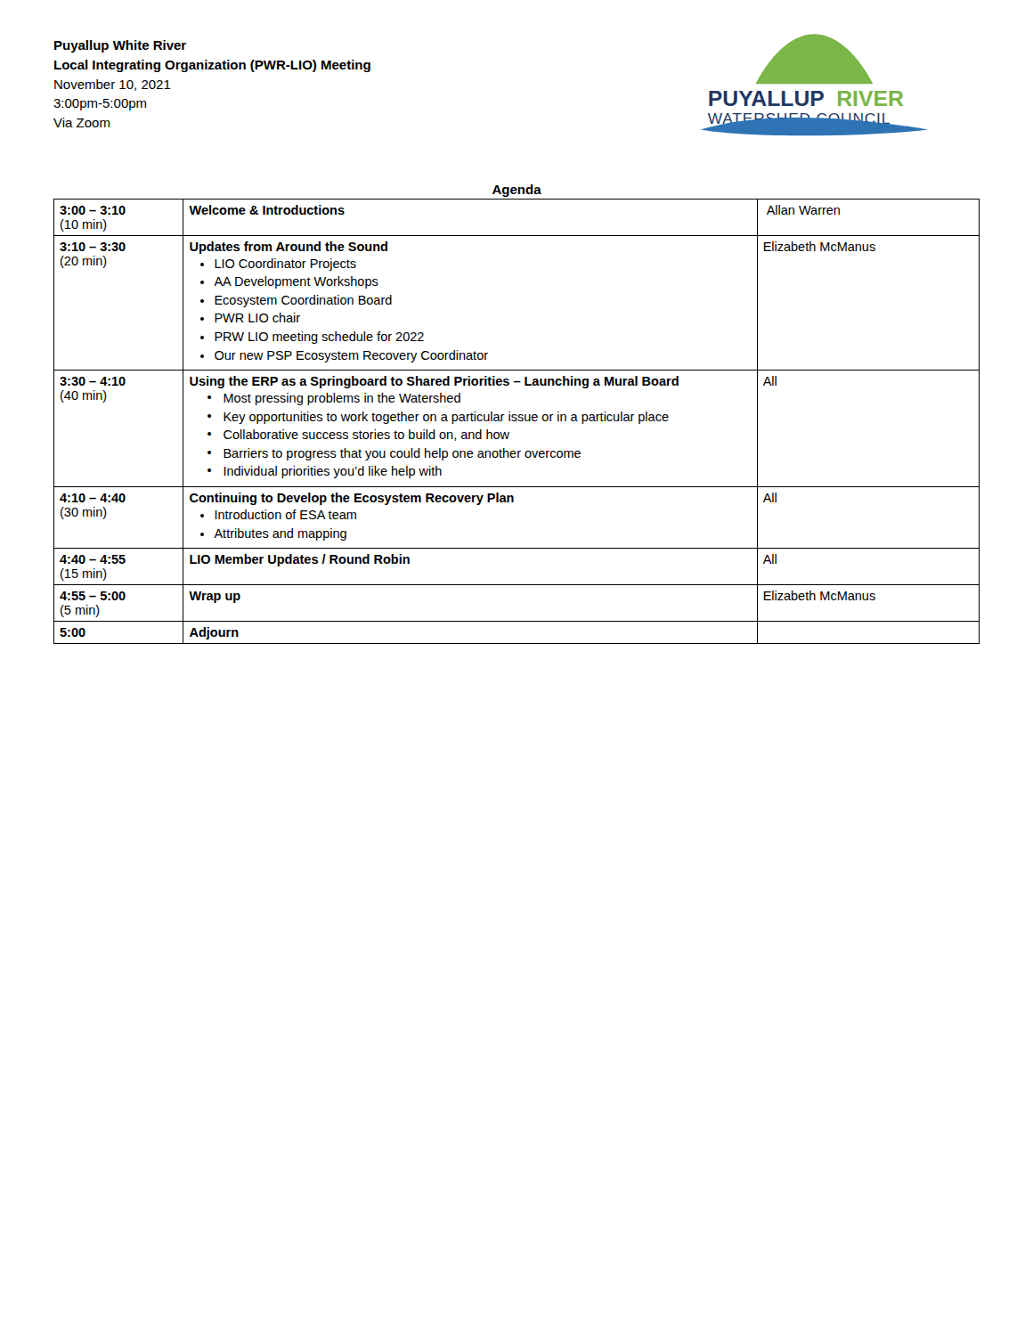Puyallup White River
Local Integrating Organization (PWR-LIO) Meeting
November 10, 2021
3:00pm-5:00pm
Via Zoom
PUYALLUP RIVER WATERSHED COUNCIL
Agenda
| 3:00 – 3:10 (10 min) | Welcome & Introductions | Allan Warren |
| 3:10 – 3:30 (20 min) | Updates from Around the Sound LIO Coordinator Projects AA Development Workshops Ecosystem Coordination Board PWR LIO chair PRW LIO meeting schedule for 2022 Our new PSP Ecosystem Recovery Coordinator | Elizabeth McManus |
| 3:30 – 4:10 (40 min) | Using the ERP as a Springboard to Shared Priorities – Launching a Mural Board Most pressing problems in the Watershed Key opportunities to work together on a particular issue or in a particular place Collaborative success stories to build on, and how Barriers to progress that you could help one another overcome Individual priorities you’d like help with | All |
| 4:10 – 4:40 (30 min) | Continuing to Develop the Ecosystem Recovery Plan Introduction of ESA team Attributes and mapping | All |
| 4:40 – 4:55 (15 min) | LIO Member Updates / Round Robin | All |
| 4:55 – 5:00 (5 min) | Wrap up | Elizabeth McManus |
| 5:00 | Adjourn | |